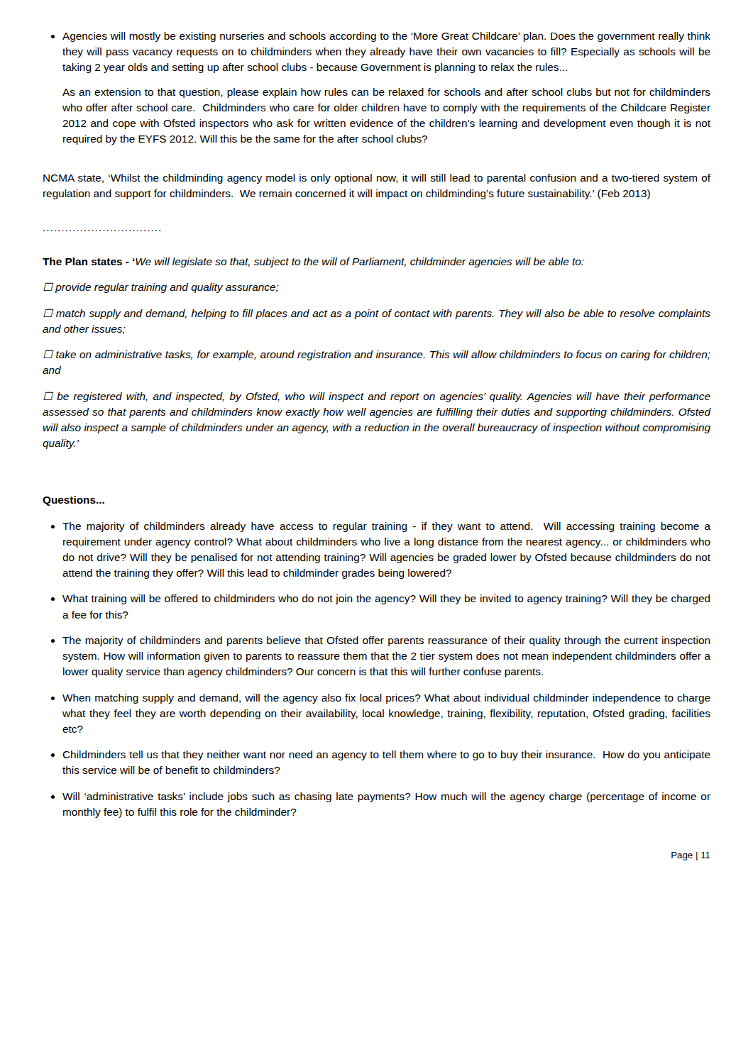Agencies will mostly be existing nurseries and schools according to the ‘More Great Childcare’ plan. Does the government really think they will pass vacancy requests on to childminders when they already have their own vacancies to fill? Especially as schools will be taking 2 year olds and setting up after school clubs - because Government is planning to relax the rules...
As an extension to that question, please explain how rules can be relaxed for schools and after school clubs but not for childminders who offer after school care. Childminders who care for older children have to comply with the requirements of the Childcare Register 2012 and cope with Ofsted inspectors who ask for written evidence of the children’s learning and development even though it is not required by the EYFS 2012. Will this be the same for the after school clubs?
NCMA state, ‘Whilst the childminding agency model is only optional now, it will still lead to parental confusion and a two-tiered system of regulation and support for childminders. We remain concerned it will impact on childminding’s future sustainability.’ (Feb 2013)
................................
The Plan states - ‘We will legislate so that, subject to the will of Parliament, childminder agencies will be able to:
☐ provide regular training and quality assurance;
☐ match supply and demand, helping to fill places and act as a point of contact with parents. They will also be able to resolve complaints and other issues;
☐ take on administrative tasks, for example, around registration and insurance. This will allow childminders to focus on caring for children; and
☐ be registered with, and inspected, by Ofsted, who will inspect and report on agencies’ quality. Agencies will have their performance assessed so that parents and childminders know exactly how well agencies are fulfilling their duties and supporting childminders. Ofsted will also inspect a sample of childminders under an agency, with a reduction in the overall bureaucracy of inspection without compromising quality.’
Questions...
The majority of childminders already have access to regular training - if they want to attend. Will accessing training become a requirement under agency control? What about childminders who live a long distance from the nearest agency... or childminders who do not drive? Will they be penalised for not attending training? Will agencies be graded lower by Ofsted because childminders do not attend the training they offer? Will this lead to childminder grades being lowered?
What training will be offered to childminders who do not join the agency? Will they be invited to agency training? Will they be charged a fee for this?
The majority of childminders and parents believe that Ofsted offer parents reassurance of their quality through the current inspection system. How will information given to parents to reassure them that the 2 tier system does not mean independent childminders offer a lower quality service than agency childminders? Our concern is that this will further confuse parents.
When matching supply and demand, will the agency also fix local prices? What about individual childminder independence to charge what they feel they are worth depending on their availability, local knowledge, training, flexibility, reputation, Ofsted grading, facilities etc?
Childminders tell us that they neither want nor need an agency to tell them where to go to buy their insurance. How do you anticipate this service will be of benefit to childminders?
Will ‘administrative tasks’ include jobs such as chasing late payments? How much will the agency charge (percentage of income or monthly fee) to fulfil this role for the childminder?
Page | 11